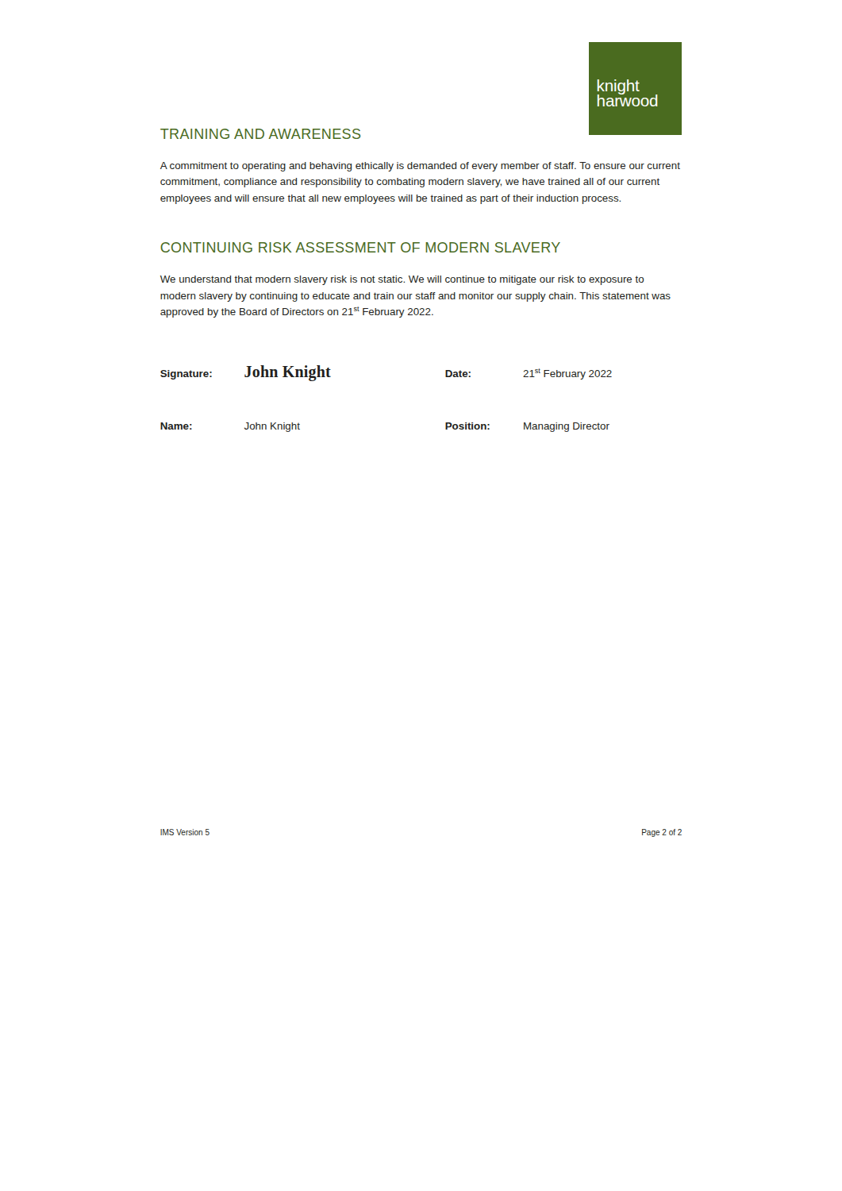knight
harwood
Training and Awareness
A commitment to operating and behaving ethically is demanded of every member of staff. To ensure our current commitment, compliance and responsibility to combating modern slavery, we have trained all of our current employees and will ensure that all new employees will be trained as part of their induction process.
Continuing Risk Assessment of Modern Slavery
We understand that modern slavery risk is not static. We will continue to mitigate our risk to exposure to modern slavery by continuing to educate and train our staff and monitor our supply chain. This statement was approved by the Board of Directors on 21st February 2022.
Signature: John Knight
Date: 21st February 2022
Name: John Knight
Position: Managing Director
IMS Version 5 Page 2 of 2